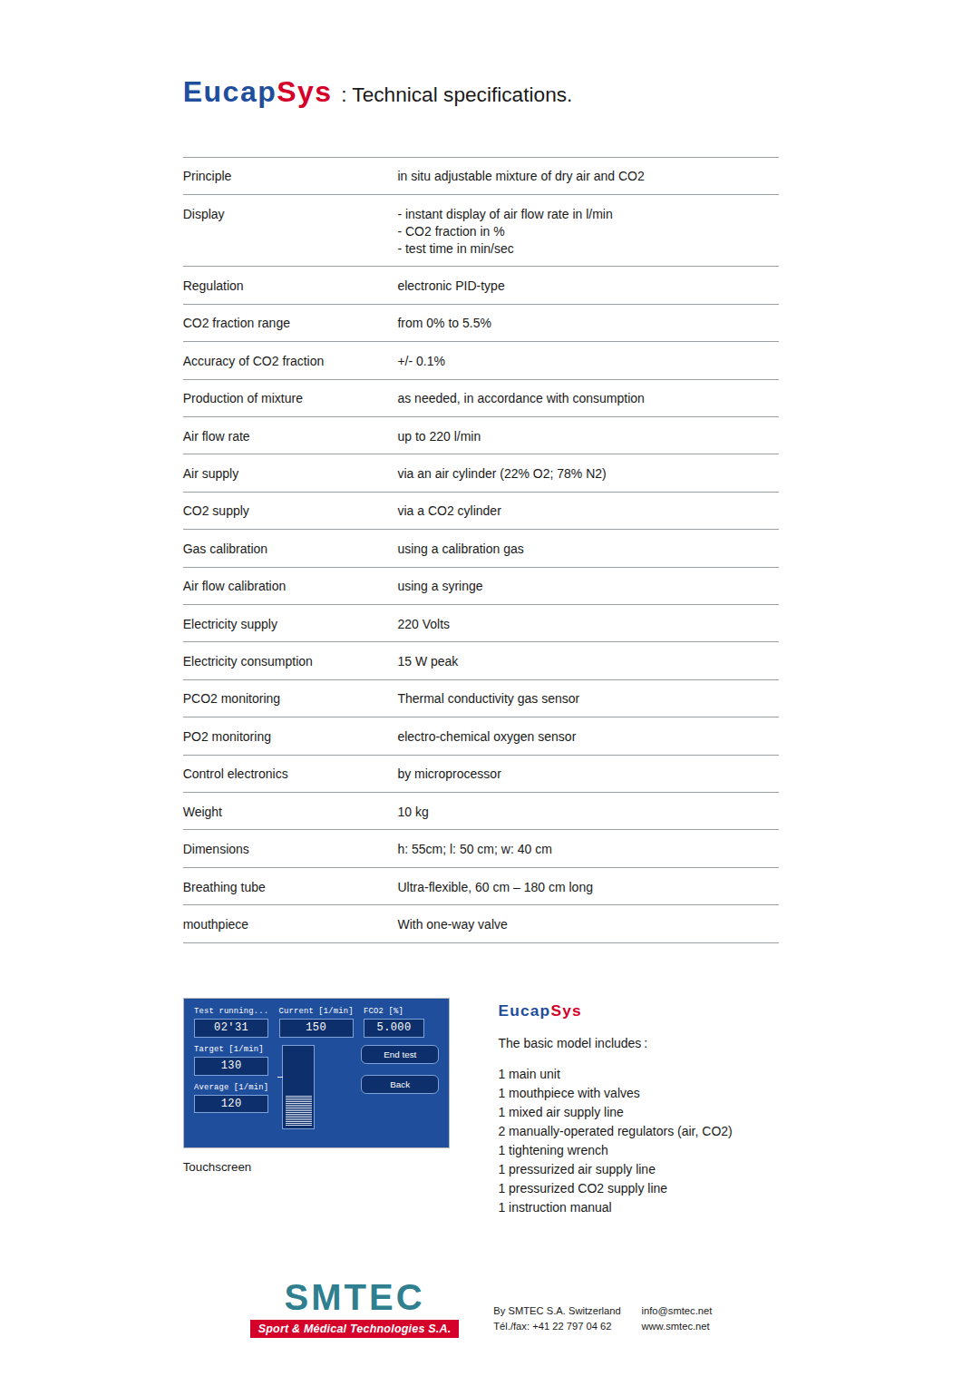Eucap Sys : Technical specifications.
| Principle | in situ adjustable mixture of dry air and CO2 |
| Display | - instant display of air flow rate in l/min - CO2 fraction in % - test time in min/sec |
| Regulation | electronic PID-type |
| CO2 fraction range | from 0% to 5.5% |
| Accuracy of CO2 fraction | +/- 0.1% |
| Production of mixture | as needed, in accordance with consumption |
| Air flow rate | up to 220 l/min |
| Air supply | via an air cylinder (22% O2; 78% N2) |
| CO2 supply | via a CO2 cylinder |
| Gas calibration | using a calibration gas |
| Air flow calibration | using a syringe |
| Electricity supply | 220 Volts |
| Electricity consumption | 15 W peak |
| PCO2 monitoring | Thermal conductivity gas sensor |
| PO2 monitoring | electro-chemical oxygen sensor |
| Control electronics | by microprocessor |
| Weight | 10 kg |
| Dimensions | h: 55cm; l: 50 cm; w: 40 cm |
| Breathing tube | Ultra-flexible, 60 cm – 180 cm long |
| mouthpiece | With one-way valve |
Test running...
02'31
Current [1/min]
150
FCO2 [%]
5.000
Target [1/min]
130
Average [1/min]
120
End test
Back
Touchscreen
Eucap Sys
The basic model includes :
1 main unit
1 mouthpiece with valves
1 mixed air supply line
2 manually-operated regulators (air, CO2)
1 tightening wrench
1 pressurized air supply line
1 pressurized CO2 supply line
1 instruction manual
SMTEC
Sport & Médical Technologies S.A.
| By SMTEC S.A. Switzerland | info@smtec.net |
| Tél./fax: +41 22 797 04 62 | www.smtec.net |